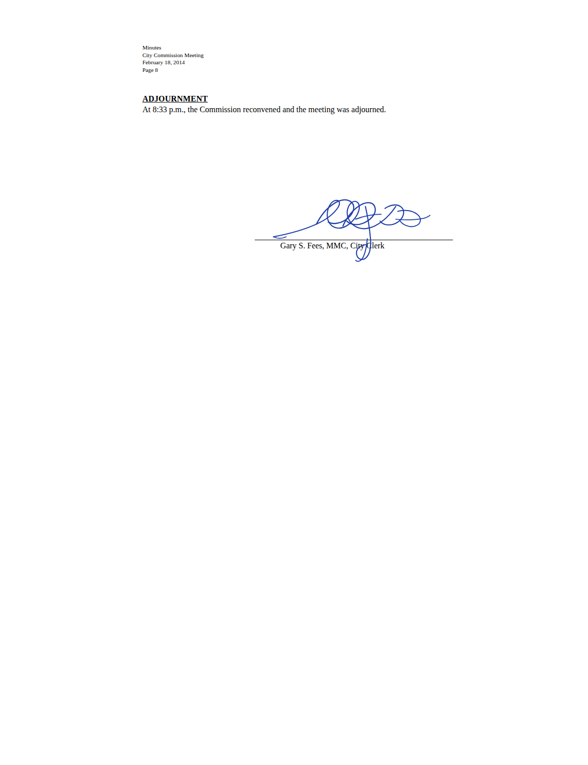Minutes
City Commission Meeting
February 18, 2014
Page 8
ADJOURNMENT
At 8:33 p.m., the Commission reconvened and the meeting was adjourned.
Gary S. Fees, MMC, City Clerk